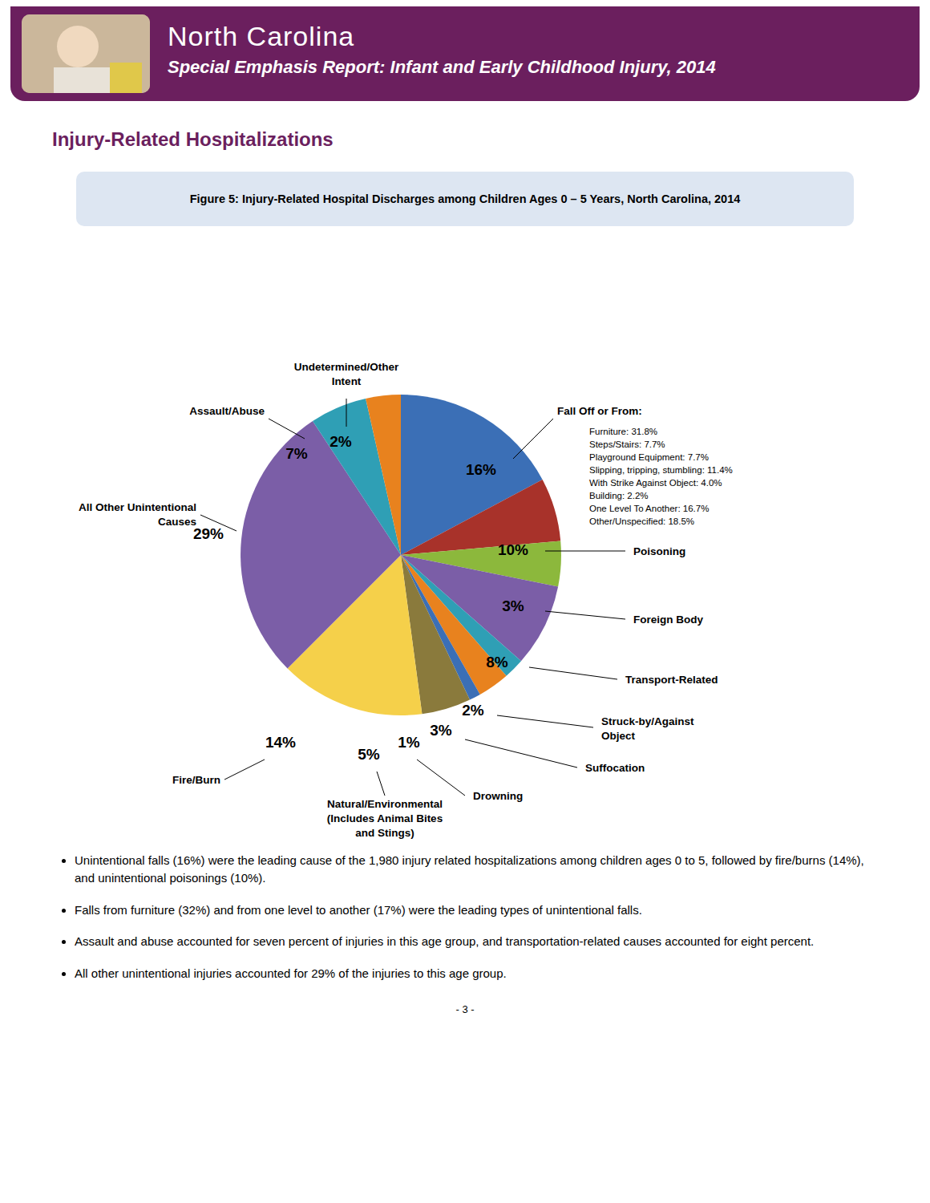North Carolina
Special Emphasis Report: Infant and Early Childhood Injury, 2014
Injury-Related Hospitalizations
Figure 5: Injury-Related Hospital Discharges among Children Ages 0 – 5 Years, North Carolina, 2014
16% 10% 3% 8% 2% 3% 1% 5% 14% 29% 7% 2% Undetermined/Other Intent Assault/Abuse Fall Off or From: Furniture: 31.8% Steps/Stairs: 7.7% Playground Equipment: 7.7% Slipping, tripping, stumbling: 11.4% With Strike Against Object: 4.0% Building: 2.2% One Level To Another: 16.7% Other/Unspecified: 18.5% Poisoning Foreign Body Transport-Related Struck-by/Against Object Suffocation Drowning Natural/Environmental (Includes Animal Bites and Stings) Fire/Burn All Other Unintentional Causes
Unintentional falls (16%) were the leading cause of the 1,980 injury related hospitalizations among children ages 0 to 5, followed by fire/burns (14%), and unintentional poisonings (10%).
Falls from furniture (32%) and from one level to another (17%) were the leading types of unintentional falls.
Assault and abuse accounted for seven percent of injuries in this age group, and transportation-related causes accounted for eight percent.
All other unintentional injuries accounted for 29% of the injuries to this age group.
- 3 -